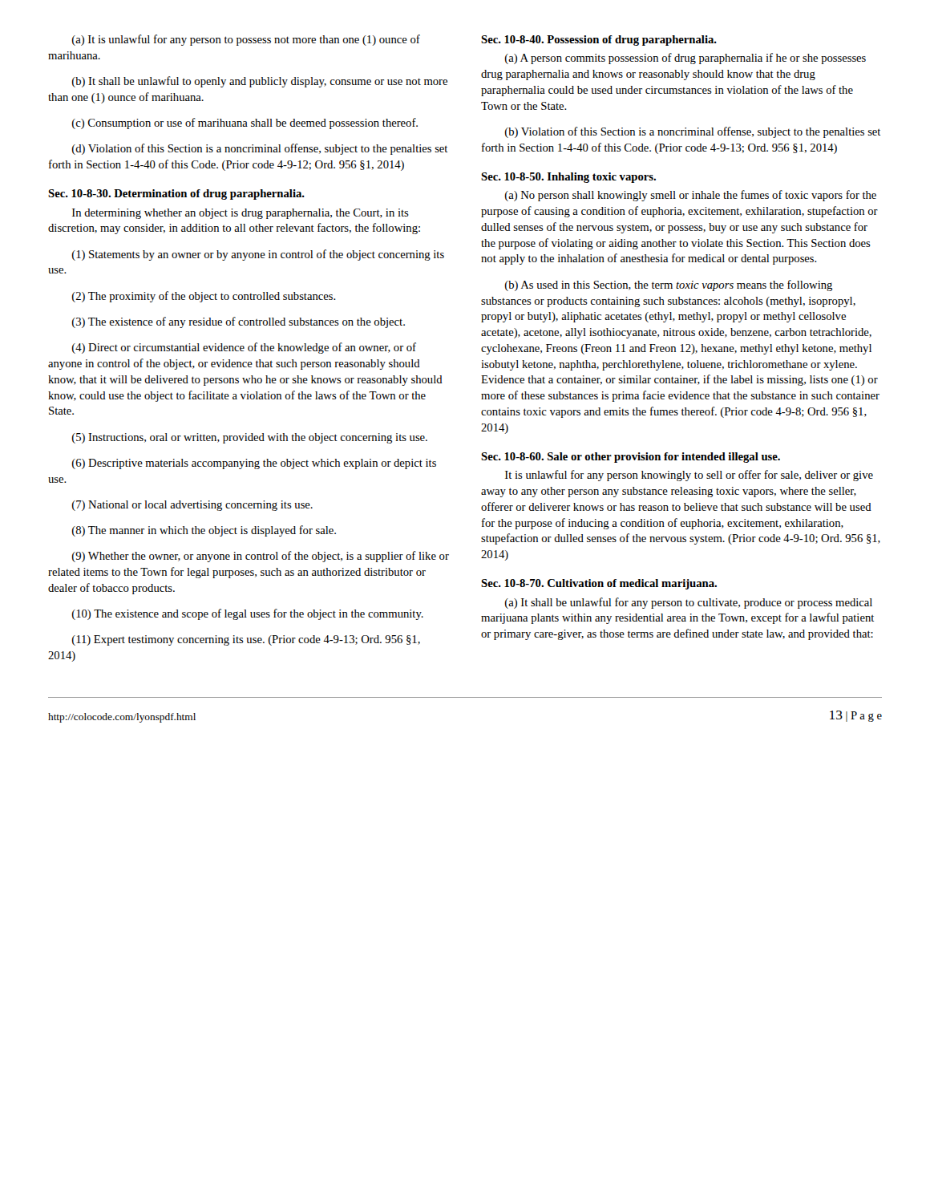(a) It is unlawful for any person to possess not more than one (1) ounce of marihuana.
(b) It shall be unlawful to openly and publicly display, consume or use not more than one (1) ounce of marihuana.
(c) Consumption or use of marihuana shall be deemed possession thereof.
(d) Violation of this Section is a noncriminal offense, subject to the penalties set forth in Section 1-4-40 of this Code. (Prior code 4-9-12; Ord. 956 §1, 2014)
Sec. 10-8-30. Determination of drug paraphernalia.
In determining whether an object is drug paraphernalia, the Court, in its discretion, may consider, in addition to all other relevant factors, the following:
(1) Statements by an owner or by anyone in control of the object concerning its use.
(2) The proximity of the object to controlled substances.
(3) The existence of any residue of controlled substances on the object.
(4) Direct or circumstantial evidence of the knowledge of an owner, or of anyone in control of the object, or evidence that such person reasonably should know, that it will be delivered to persons who he or she knows or reasonably should know, could use the object to facilitate a violation of the laws of the Town or the State.
(5) Instructions, oral or written, provided with the object concerning its use.
(6) Descriptive materials accompanying the object which explain or depict its use.
(7) National or local advertising concerning its use.
(8) The manner in which the object is displayed for sale.
(9) Whether the owner, or anyone in control of the object, is a supplier of like or related items to the Town for legal purposes, such as an authorized distributor or dealer of tobacco products.
(10) The existence and scope of legal uses for the object in the community.
(11) Expert testimony concerning its use. (Prior code 4-9-13; Ord. 956 §1, 2014)
Sec. 10-8-40. Possession of drug paraphernalia.
(a) A person commits possession of drug paraphernalia if he or she possesses drug paraphernalia and knows or reasonably should know that the drug paraphernalia could be used under circumstances in violation of the laws of the Town or the State.
(b) Violation of this Section is a noncriminal offense, subject to the penalties set forth in Section 1-4-40 of this Code. (Prior code 4-9-13; Ord. 956 §1, 2014)
Sec. 10-8-50. Inhaling toxic vapors.
(a) No person shall knowingly smell or inhale the fumes of toxic vapors for the purpose of causing a condition of euphoria, excitement, exhilaration, stupefaction or dulled senses of the nervous system, or possess, buy or use any such substance for the purpose of violating or aiding another to violate this Section. This Section does not apply to the inhalation of anesthesia for medical or dental purposes.
(b) As used in this Section, the term toxic vapors means the following substances or products containing such substances: alcohols (methyl, isopropyl, propyl or butyl), aliphatic acetates (ethyl, methyl, propyl or methyl cellosolve acetate), acetone, allyl isothiocyanate, nitrous oxide, benzene, carbon tetrachloride, cyclohexane, Freons (Freon 11 and Freon 12), hexane, methyl ethyl ketone, methyl isobutyl ketone, naphtha, perchlorethylene, toluene, trichloromethane or xylene. Evidence that a container, or similar container, if the label is missing, lists one (1) or more of these substances is prima facie evidence that the substance in such container contains toxic vapors and emits the fumes thereof. (Prior code 4-9-8; Ord. 956 §1, 2014)
Sec. 10-8-60. Sale or other provision for intended illegal use.
It is unlawful for any person knowingly to sell or offer for sale, deliver or give away to any other person any substance releasing toxic vapors, where the seller, offerer or deliverer knows or has reason to believe that such substance will be used for the purpose of inducing a condition of euphoria, excitement, exhilaration, stupefaction or dulled senses of the nervous system. (Prior code 4-9-10; Ord. 956 §1, 2014)
Sec. 10-8-70. Cultivation of medical marijuana.
(a) It shall be unlawful for any person to cultivate, produce or process medical marijuana plants within any residential area in the Town, except for a lawful patient or primary care-giver, as those terms are defined under state law, and provided that:
http://colocode.com/lyonspdf.html 13 | P a g e